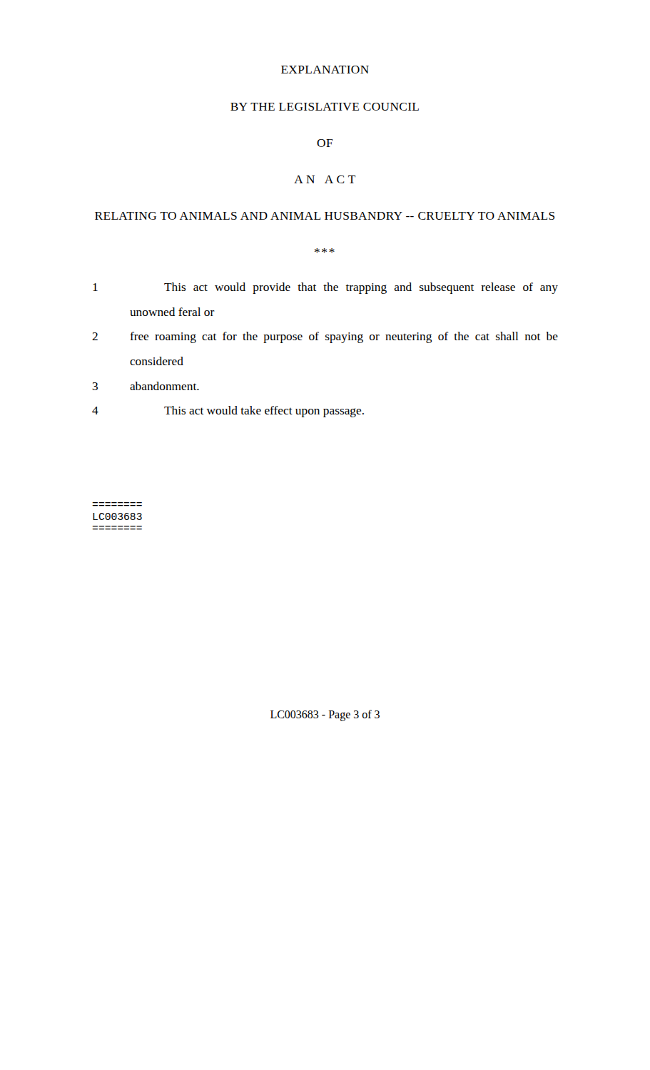EXPLANATION
BY THE LEGISLATIVE COUNCIL
OF
A N A C T
RELATING TO ANIMALS AND ANIMAL HUSBANDRY -- CRUELTY TO ANIMALS
***
| 1 | This act would provide that the trapping and subsequent release of any unowned feral or |
| 2 | free roaming cat for the purpose of spaying or neutering of the cat shall not be considered |
| 3 | abandonment. |
| 4 | This act would take effect upon passage. |
========
LC003683
========
LC003683 - Page 3 of 3